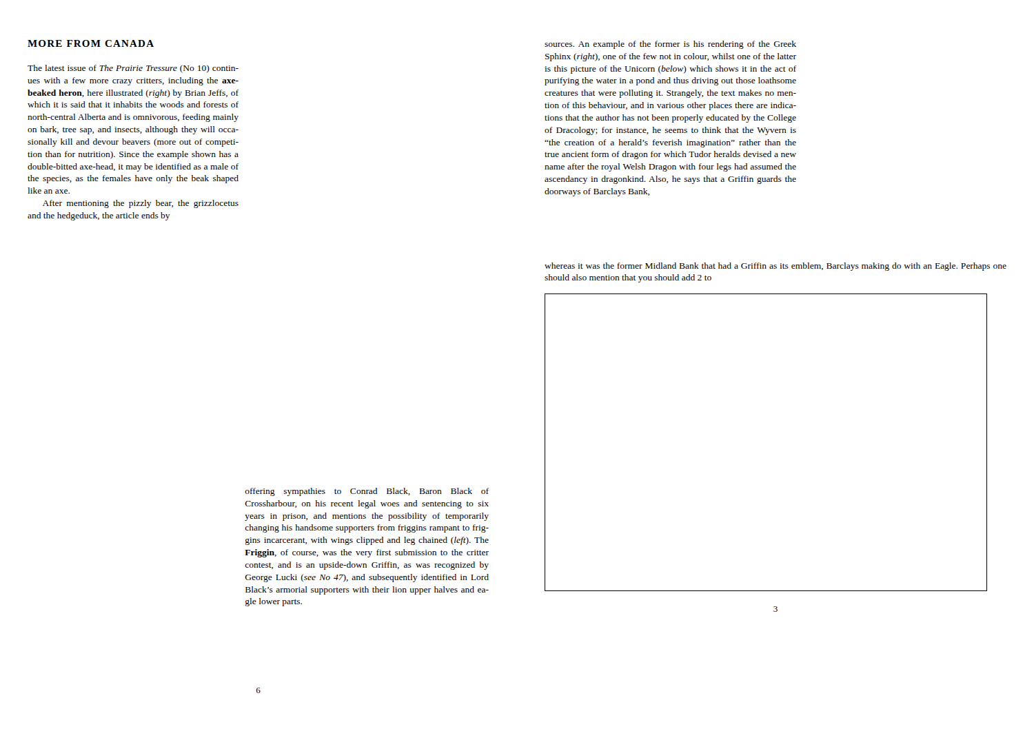More from Canada
The latest issue of The Prairie Tressure (No 10) continues with a few more crazy critters, including the axe-beaked heron, here illustrated (right) by Brian Jeffs, of which it is said that it inhabits the woods and forests of north-central Alberta and is omnivorous, feeding mainly on bark, tree sap, and insects, although they will occasionally kill and devour beavers (more out of competition than for nutrition). Since the example shown has a double-bitted axe-head, it may be identified as a male of the species, as the females have only the beak shaped like an axe.
After mentioning the pizzly bear, the grizzlocetus and the hedgeduck, the article ends by
offering sympathies to Conrad Black, Baron Black of Crossharbour, on his recent legal woes and sentencing to six years in prison, and mentions the possibility of temporarily changing his handsome supporters from friggins rampant to friggins incarcerant, with wings clipped and leg chained (left). The Friggin, of course, was the very first submission to the critter contest, and is an upside-down Griffin, as was recognized by George Lucki (see No 47), and subsequently identified in Lord Black’s armorial supporters with their lion upper halves and eagle lower parts.
6
sources. An example of the former is his rendering of the Greek Sphinx (right), one of the few not in colour, whilst one of the latter is this picture of the Unicorn (below) which shows it in the act of purifying the water in a pond and thus driving out those loathsome creatures that were polluting it. Strangely, the text makes no mention of this behaviour, and in various other places there are indications that the author has not been properly educated by the College of Dracology; for instance, he seems to think that the Wyvern is “the creation of a herald’s feverish imagination” rather than the true ancient form of dragon for which Tudor heralds devised a new name after the royal Welsh Dragon with four legs had assumed the ascendancy in dragonkind. Also, he says that a Griffin guards the doorways of Barclays Bank,
whereas it was the former Midland Bank that had a Griffin as its emblem, Barclays making do with an Eagle. Perhaps one should also mention that you should add 2 to
3